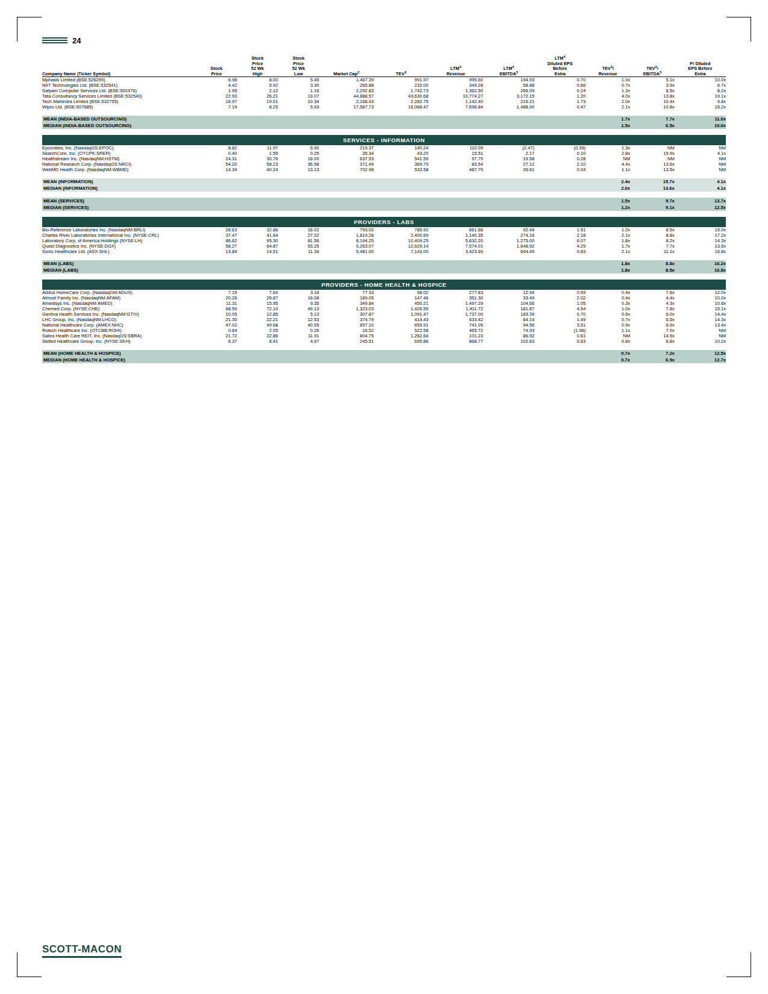24
| Company Name (Ticker Symbol) | Stock Price | Stock Price 52 Wk High | Stock Price 52 Wk Low | Market Cap 2 | TEV 3 | LTM 4 Revenue | LTM 4 EBITDA 5 | LTM 4 Diluted EPS Before Extra | TEV 3 / Revenue | TEV 3 / EBITDA 5 | P/ Diluted EPS Before Extra |
| --- | --- | --- | --- | --- | --- | --- | --- | --- | --- | --- | --- |
| Mphasis Limited (BSE:526299) | 6.98 | 8.00 | 5.45 | 1,467.39 | 991.97 | 995.60 | 194.93 | 0.70 | 1.0x | 5.1x | 10.0x |
| NIIT Technologies Ltd. (BSE:532541) | 4.42 | 5.92 | 3.30 | 265.88 | 232.00 | 349.28 | 58.88 | 0.66 | 0.7x | 3.9x | 6.7x |
| Satyam Computer Services Ltd. (BSE:500376) | 1.95 | 2.12 | 1.16 | 2,292.83 | 1,742.73 | 1,362.50 | 266.09 | 0.24 | 1.3x | 6.5x | 8.2x |
| Tata Consultancy Services Limited (BSE:532540) | 22.93 | 26.21 | 19.07 | 44,888.57 | 43,630.68 | 10,774.27 | 3,172.15 | 1.20 | 4.0x | 13.8x | 19.1x |
| Tech Mahindra Limited (BSE:532755) | 16.97 | 19.01 | 10.34 | 2,168.43 | 2,282.75 | 1,142.40 | 219.21 | 1.73 | 2.0x | 10.4x | 9.8x |
| Wipro Ltd. (BSE:507685) | 7.19 | 8.25 | 5.93 | 17,587.73 | 16,068.47 | 7,696.84 | 1,488.90 | 0.47 | 2.1x | 10.8x | 15.2x |
| MEAN (INDIA-BASED OUTSOURCING) | | | | | | | | | 1.7x | 7.7x | 11.0x |
| MEDIAN (INDIA-BASED OUTSOURCING) | | | | | | | | | 1.5x | 6.5x | 10.0x |
| SERVICES - INFORMATION |
| Epocrates, Inc. (NasdaqGS:EPOC) | 8.82 | 11.97 | 6.90 | 219.37 | 140.24 | 110.09 | (2.47) | (0.39) | 1.3x | NM | NM |
| SearchCore, Inc. (OTCPK:SRER) | 0.40 | 1.55 | 0.25 | 35.34 | 43.20 | 15.51 | 2.17 | 0.10 | 2.8x | 19.9x | 4.1x |
| Healthstream Inc. (NasdaqNM:HSTM) | 24.31 | 30.76 | 16.00 | 637.53 | 541.59 | 97.79 | 19.58 | 0.28 | NM | NM | NM |
| National Research Corp. (NasdaqGS:NRCI) | 54.20 | 58.23 | 36.58 | 371.49 | 369.79 | 83.54 | 27.12 | 2.10 | 4.4x | 13.6x | NM |
| WebMD Health Corp. (NasdaqNM:WBMD) | 14.34 | 40.24 | 13.13 | 702.98 | 533.58 | 487.79 | 39.61 | 0.04 | 1.1x | 13.5x | NM |
| MEAN (INFORMATION) | | | | | | | | | 2.4x | 15.7x | 4.1x |
| MEDIAN (INFORMATION) | | | | | | | | | 2.0x | 13.6x | 4.1x |
| MEAN (SERVICES) | | | | | | | | | 1.5x | 9.7x | 13.7x |
| MEDIAN (SERVICES) | | | | | | | | | 1.2x | 9.1x | 12.5x |
| PROVIDERS - LABS |
| Bio-Reference Laboratories Inc. (NasdaqNM:BRLI) | 28.63 | 32.86 | 16.02 | 793.02 | 785.92 | 661.66 | 92.49 | 1.51 | 1.2x | 8.5x | 19.0x |
| Charles River Laboratories International Inc. (NYSE:CRL) | 37.47 | 41.64 | 27.02 | 1,819.28 | 2,400.69 | 1,140.35 | 274.16 | 2.18 | 2.1x | 8.8x | 17.2x |
| Laboratory Corp. of America Holdings (NYSE:LH) | 86.62 | 95.30 | 81.56 | 8,194.25 | 10,409.25 | 5,632.20 | 1,275.00 | 6.07 | 1.8x | 8.2x | 14.3x |
| Quest Diagnostics Inc. (NYSE:DGX) | 58.27 | 64.87 | 53.25 | 9,263.07 | 12,629.14 | 7,574.01 | 1,648.92 | 4.29 | 1.7x | 7.7x | 13.6x |
| Sonic Healthcare Ltd. (ASX:SHL) | 13.84 | 14.51 | 11.34 | 5,481.00 | 7,143.00 | 3,423.69 | 644.49 | 0.83 | 2.1x | 11.1x | 16.8x |
| MEAN (LABS) | | | | | | | | | 1.8x | 8.8x | 16.2x |
| MEDIAN (LABS) | | | | | | | | | 1.8x | 8.5x | 16.8x |
| PROVIDERS - HOME HEALTH & HOSPICE |
| Addus HomeCare Corp. (NasdaqGM:ADUS) | 7.15 | 7.64 | 3.18 | 77.33 | 98.02 | 277.83 | 12.94 | 0.59 | 0.4x | 7.6x | 12.0x |
| Almost Family Inc. (NasdaqNM:AFAM) | 20.26 | 26.87 | 16.08 | 189.05 | 147.46 | 351.30 | 33.49 | 2.02 | 0.4x | 4.4x | 10.0x |
| Amedisys Inc. (NasdaqNM:AMED) | 11.31 | 15.95 | 9.35 | 349.84 | 450.21 | 1,497.29 | 104.66 | 1.05 | 0.3x | 4.3x | 10.8x |
| Chemed Corp. (NYSE:CHE) | 68.59 | 72.10 | 49.13 | 1,323.03 | 1,426.55 | 1,411.72 | 181.87 | 4.54 | 1.0x | 7.8x | 15.1x |
| Gentiva Health Services Inc. (NasdaqNM:GTIV) | 10.05 | 12.85 | 5.13 | 307.87 | 1,091.47 | 1,737.00 | 183.39 | 0.70 | 0.6x | 6.0x | 14.4x |
| LHC Group, Inc. (NasdaqNM:LHCG) | 21.30 | 22.21 | 12.53 | 374.79 | 414.43 | 633.42 | 64.14 | 1.49 | 0.7x | 6.5x | 14.3x |
| National Healthcare Corp. (AMEX:NHC) | 47.02 | 49.68 | 40.55 | 657.10 | 655.91 | 741.05 | 94.56 | 3.51 | 0.9x | 6.9x | 13.4x |
| Rotech Healthcare Inc. (OTCBB:ROHI) | 0.64 | 2.05 | 0.26 | 16.52 | 522.58 | 465.72 | 74.93 | (1.96) | 1.1x | 7.0x | NM |
| Sabra Health Care REIT, Inc. (NasdaqGS:SBRA) | 21.72 | 22.86 | 11.91 | 804.75 | 1,262.64 | 101.23 | 86.92 | 0.61 | NM | 14.5x | NM |
| Skilled Healthcare Group, Inc. (NYSE:SKH) | 6.37 | 8.41 | 4.97 | 245.51 | 695.86 | 868.77 | 102.83 | 0.63 | 0.8x | 6.8x | 10.2x |
| MEAN (HOME HEALTH & HOSPICE) | | | | | | | | | 0.7x | 7.2x | 12.5x |
| MEDIAN (HOME HEALTH & HOSPICE) | | | | | | | | | 0.7x | 6.9x | 12.7x |
SCOTT-MACON